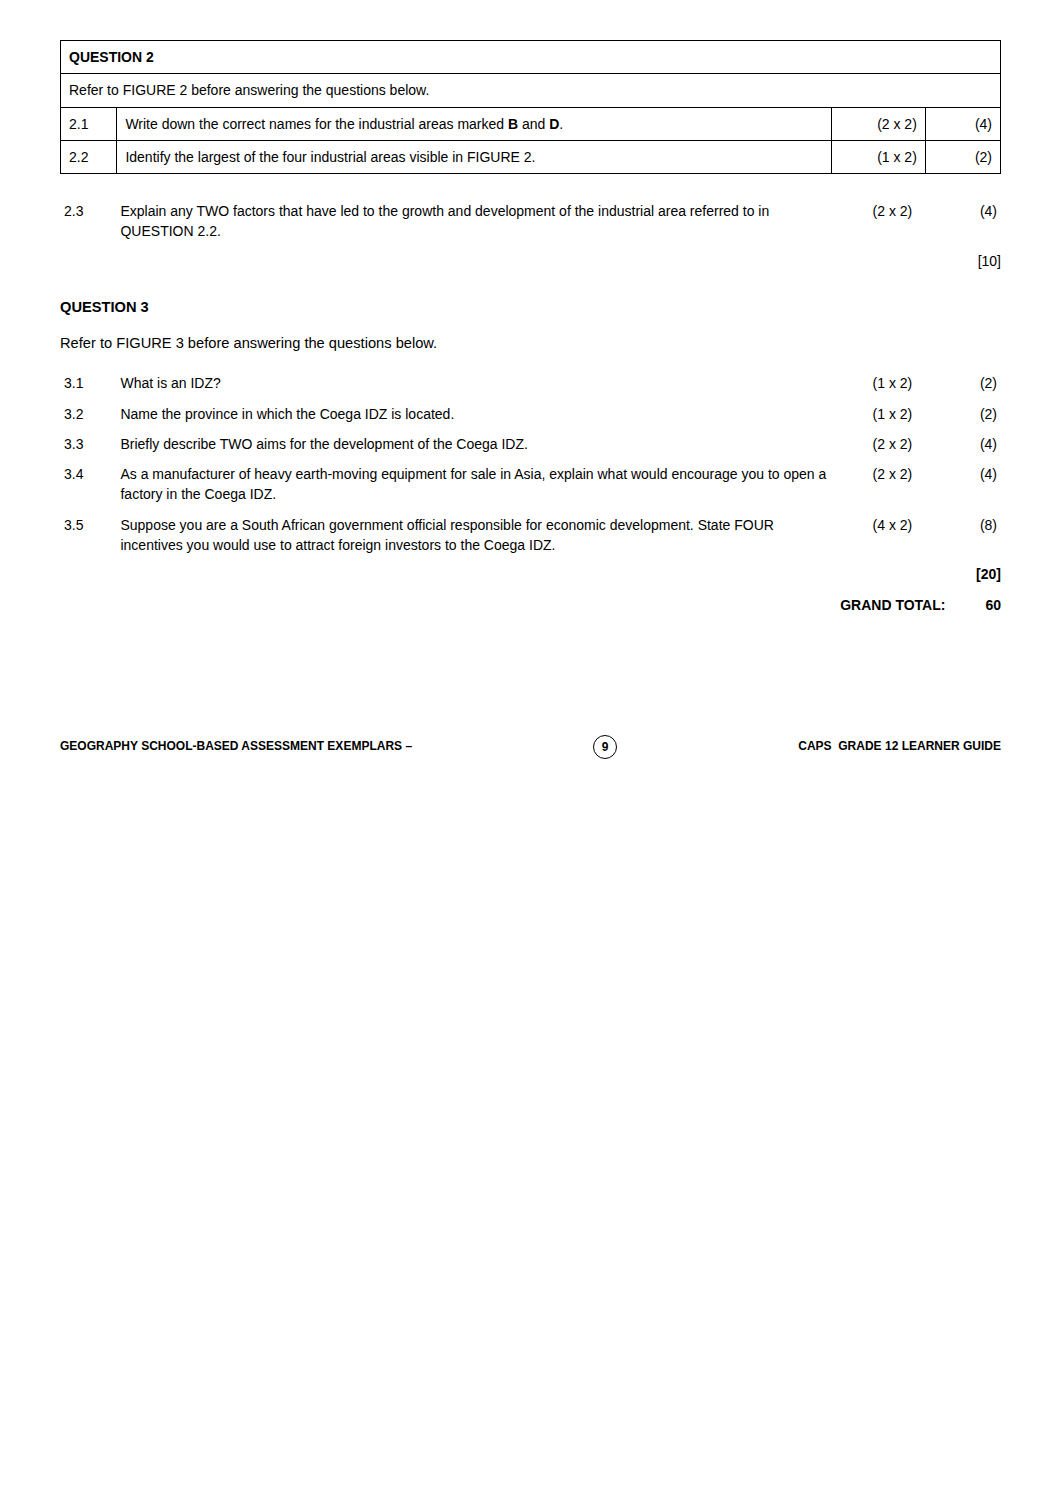| QUESTION 2 |
| Refer to FIGURE 2 before answering the questions below. |
| 2.1 | Write down the correct names for the industrial areas marked B and D . | (2 x 2) | (4) |
| 2.2 | Identify the largest of the four industrial areas visible in FIGURE 2. | (1 x 2) | (2) |
| 2.3 | Explain any TWO factors that have led to the growth and development of the industrial area referred to in QUESTION 2.2. | (2 x 2) | (4) |
[10]
QUESTION 3
Refer to FIGURE 3 before answering the questions below.
| 3.1 | What is an IDZ? | (1 x 2) | (2) |
| 3.2 | Name the province in which the Coega IDZ is located. | (1 x 2) | (2) |
| 3.3 | Briefly describe TWO aims for the development of the Coega IDZ. | (2 x 2) | (4) |
| 3.4 | As a manufacturer of heavy earth-moving equipment for sale in Asia, explain what would encourage you to open a factory in the Coega IDZ. | (2 x 2) | (4) |
| 3.5 | Suppose you are a South African government official responsible for economic development. State FOUR incentives you would use to attract foreign investors to the Coega IDZ. | (4 x 2) | (8) |
[20]
GRAND TOTAL: 60
GEOGRAPHY SCHOOL-BASED ASSESSMENT EXEMPLARS – 9 CAPS GRADE 12 LEARNER GUIDE